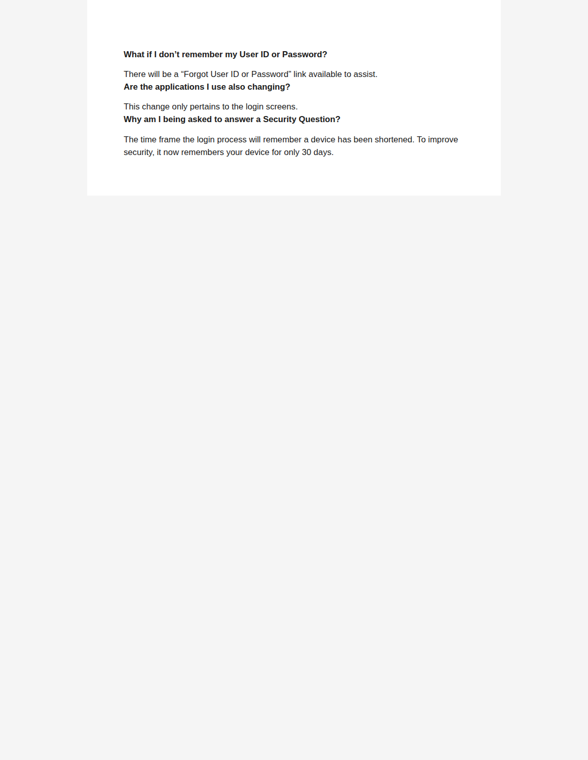What if I don’t remember my User ID or Password?
There will be a “Forgot User ID or Password” link available to assist.
Are the applications I use also changing?
This change only pertains to the login screens.
Why am I being asked to answer a Security Question?
The time frame the login process will remember a device has been shortened. To improve security, it now remembers your device for only 30 days.